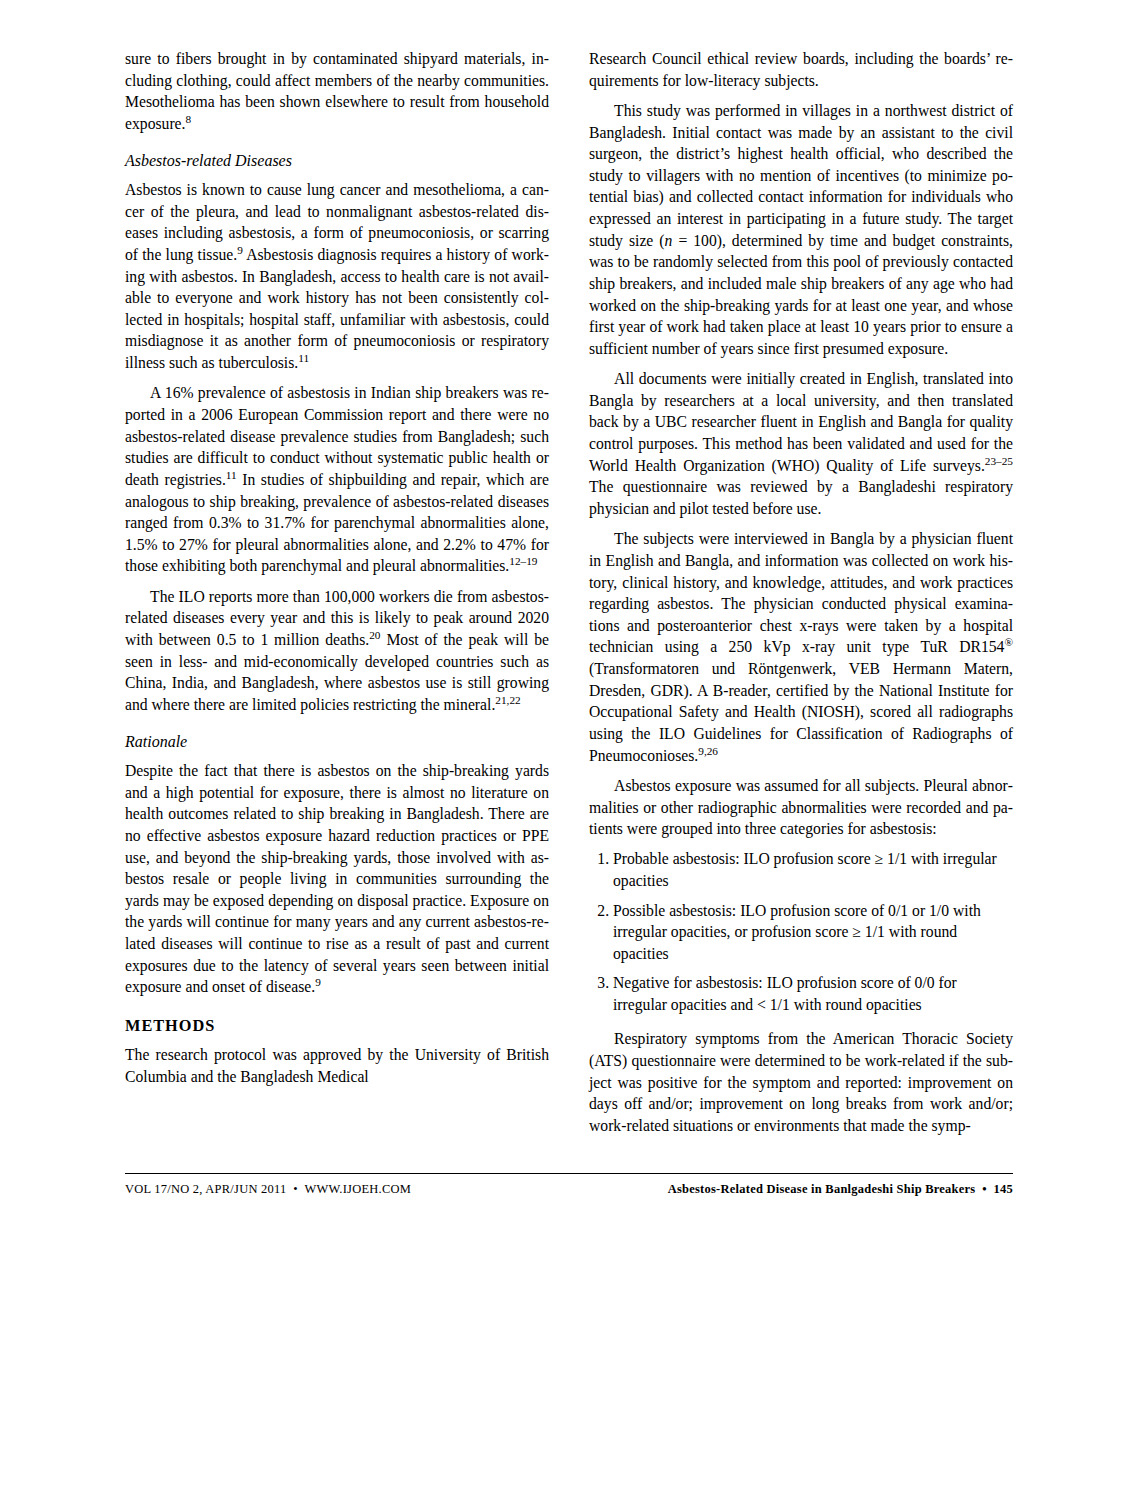sure to fibers brought in by contaminated shipyard materials, including clothing, could affect members of the nearby communities. Mesothelioma has been shown elsewhere to result from household exposure.8
Asbestos-related Diseases
Asbestos is known to cause lung cancer and mesothelioma, a cancer of the pleura, and lead to nonmalignant asbestos-related diseases including asbestosis, a form of pneumoconiosis, or scarring of the lung tissue.9 Asbestosis diagnosis requires a history of working with asbestos. In Bangladesh, access to health care is not available to everyone and work history has not been consistently collected in hospitals; hospital staff, unfamiliar with asbestosis, could misdiagnose it as another form of pneumoconiosis or respiratory illness such as tuberculosis.11
A 16% prevalence of asbestosis in Indian ship breakers was reported in a 2006 European Commission report and there were no asbestos-related disease prevalence studies from Bangladesh; such studies are difficult to conduct without systematic public health or death registries.11 In studies of shipbuilding and repair, which are analogous to ship breaking, prevalence of asbestos-related diseases ranged from 0.3% to 31.7% for parenchymal abnormalities alone, 1.5% to 27% for pleural abnormalities alone, and 2.2% to 47% for those exhibiting both parenchymal and pleural abnormalities.12–19
The ILO reports more than 100,000 workers die from asbestos-related diseases every year and this is likely to peak around 2020 with between 0.5 to 1 million deaths.20 Most of the peak will be seen in less- and mid-economically developed countries such as China, India, and Bangladesh, where asbestos use is still growing and where there are limited policies restricting the mineral.21,22
Rationale
Despite the fact that there is asbestos on the ship-breaking yards and a high potential for exposure, there is almost no literature on health outcomes related to ship breaking in Bangladesh. There are no effective asbestos exposure hazard reduction practices or PPE use, and beyond the ship-breaking yards, those involved with asbestos resale or people living in communities surrounding the yards may be exposed depending on disposal practice. Exposure on the yards will continue for many years and any current asbestos-related diseases will continue to rise as a result of past and current exposures due to the latency of several years seen between initial exposure and onset of disease.9
Methods
The research protocol was approved by the University of British Columbia and the Bangladesh Medical
Research Council ethical review boards, including the boards’ requirements for low-literacy subjects.
This study was performed in villages in a northwest district of Bangladesh. Initial contact was made by an assistant to the civil surgeon, the district’s highest health official, who described the study to villagers with no mention of incentives (to minimize potential bias) and collected contact information for individuals who expressed an interest in participating in a future study. The target study size (n = 100), determined by time and budget constraints, was to be randomly selected from this pool of previously contacted ship breakers, and included male ship breakers of any age who had worked on the ship-breaking yards for at least one year, and whose first year of work had taken place at least 10 years prior to ensure a sufficient number of years since first presumed exposure.
All documents were initially created in English, translated into Bangla by researchers at a local university, and then translated back by a UBC researcher fluent in English and Bangla for quality control purposes. This method has been validated and used for the World Health Organization (WHO) Quality of Life surveys.23–25 The questionnaire was reviewed by a Bangladeshi respiratory physician and pilot tested before use.
The subjects were interviewed in Bangla by a physician fluent in English and Bangla, and information was collected on work history, clinical history, and knowledge, attitudes, and work practices regarding asbestos. The physician conducted physical examinations and posteroanterior chest x-rays were taken by a hospital technician using a 250 kVp x-ray unit type TuR DR154® (Transformatoren und Röntgenwerk, VEB Hermann Matern, Dresden, GDR). A B-reader, certified by the National Institute for Occupational Safety and Health (NIOSH), scored all radiographs using the ILO Guidelines for Classification of Radiographs of Pneumoconioses.9,26
Asbestos exposure was assumed for all subjects. Pleural abnormalities or other radiographic abnormalities were recorded and patients were grouped into three categories for asbestosis:
Probable asbestosis: ILO profusion score ≥ 1/1 with irregular opacities
Possible asbestosis: ILO profusion score of 0/1 or 1/0 with irregular opacities, or profusion score ≥ 1/1 with round opacities
Negative for asbestosis: ILO profusion score of 0/0 for irregular opacities and < 1/1 with round opacities
Respiratory symptoms from the American Thoracic Society (ATS) questionnaire were determined to be work-related if the subject was positive for the symptom and reported: improvement on days off and/or; improvement on long breaks from work and/or; work-related situations or environments that made the symp-
Vol 17/No 2, Apr/Jun 2011 • www.ijoeh.com
Asbestos-Related Disease in Banlgadeshi Ship Breakers • 145